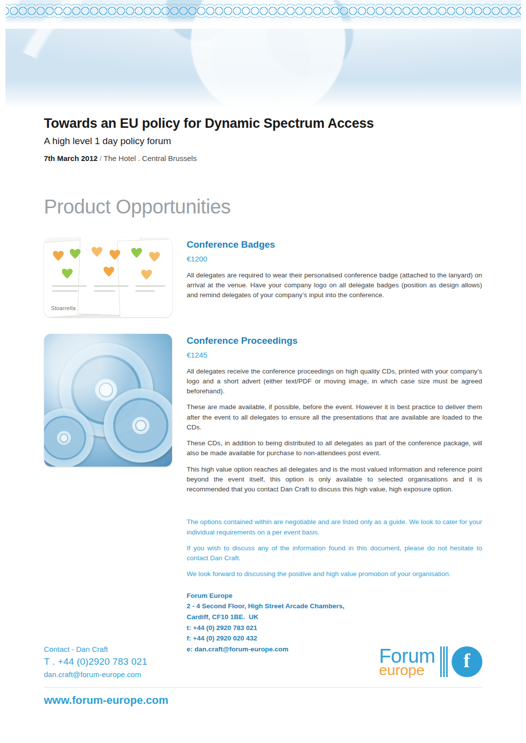Towards an EU policy for Dynamic Spectrum Access
A high level 1 day policy forum
7th March 2012/The Hotel . Central Brussels
Product Opportunities
Stoarrella
Conference Badges
€1200
All delegates are required to wear their personalised conference badge (attached to the lanyard) on arrival at the venue. Have your company logo on all delegate badges (position as design allows) and remind delegates of your company’s input into the conference.
Conference Proceedings
€1245
All delegates receive the conference proceedings on high quality CDs, printed with your company’s logo and a short advert (either text/PDF or moving image, in which case size must be agreed beforehand).
These are made available, if possible, before the event. However it is best practice to deliver them after the event to all delegates to ensure all the presentations that are available are loaded to the CDs.
These CDs, in addition to being distributed to all delegates as part of the conference package, will also be made available for purchase to non-attendees post event.
This high value option reaches all delegates and is the most valued information and reference point beyond the event itself, this option is only available to selected organisations and it is recommended that you contact Dan Craft to discuss this high value, high exposure option.
The options contained within are negotiable and are listed only as a guide. We look to cater for your individual requirements on a per event basis.
If you wish to discuss any of the information found in this document, please do not hesitate to contact Dan Craft.
We look forward to discussing the positive and high value promotion of your organisation.
Forum Europe
2 - 4 Second Floor, High Street Arcade Chambers,
Cardiff, CF10 1BE. UK
t: +44 (0) 2920 783 021
f: +44 (0) 2920 020 432
e: dan.craft@forum-europe.com
Contact - Dan Craft
T . +44 (0)2920 783 021
dan.craft@forum-europe.com
Forum europe
f
www.forum-europe.com